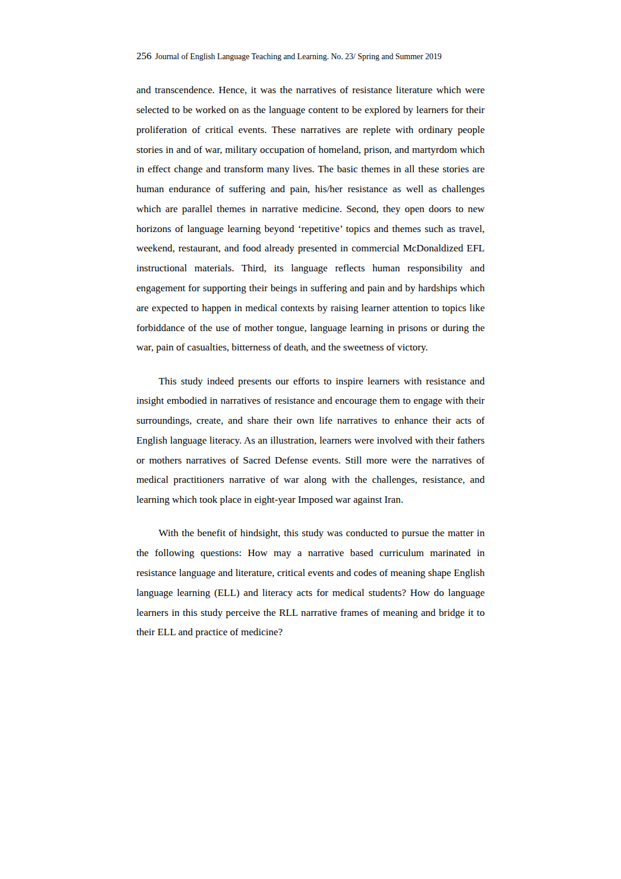256 Journal of English Language Teaching and Learning. No. 23/ Spring and Summer 2019
and transcendence. Hence, it was the narratives of resistance literature which were selected to be worked on as the language content to be explored by learners for their proliferation of critical events. These narratives are replete with ordinary people stories in and of war, military occupation of homeland, prison, and martyrdom which in effect change and transform many lives. The basic themes in all these stories are human endurance of suffering and pain, his/her resistance as well as challenges which are parallel themes in narrative medicine. Second, they open doors to new horizons of language learning beyond ‘repetitive’ topics and themes such as travel, weekend, restaurant, and food already presented in commercial McDonaldized EFL instructional materials. Third, its language reflects human responsibility and engagement for supporting their beings in suffering and pain and by hardships which are expected to happen in medical contexts by raising learner attention to topics like forbiddance of the use of mother tongue, language learning in prisons or during the war, pain of casualties, bitterness of death, and the sweetness of victory.
This study indeed presents our efforts to inspire learners with resistance and insight embodied in narratives of resistance and encourage them to engage with their surroundings, create, and share their own life narratives to enhance their acts of English language literacy. As an illustration, learners were involved with their fathers or mothers narratives of Sacred Defense events. Still more were the narratives of medical practitioners narrative of war along with the challenges, resistance, and learning which took place in eight-year Imposed war against Iran.
With the benefit of hindsight, this study was conducted to pursue the matter in the following questions: How may a narrative based curriculum marinated in resistance language and literature, critical events and codes of meaning shape English language learning (ELL) and literacy acts for medical students? How do language learners in this study perceive the RLL narrative frames of meaning and bridge it to their ELL and practice of medicine?